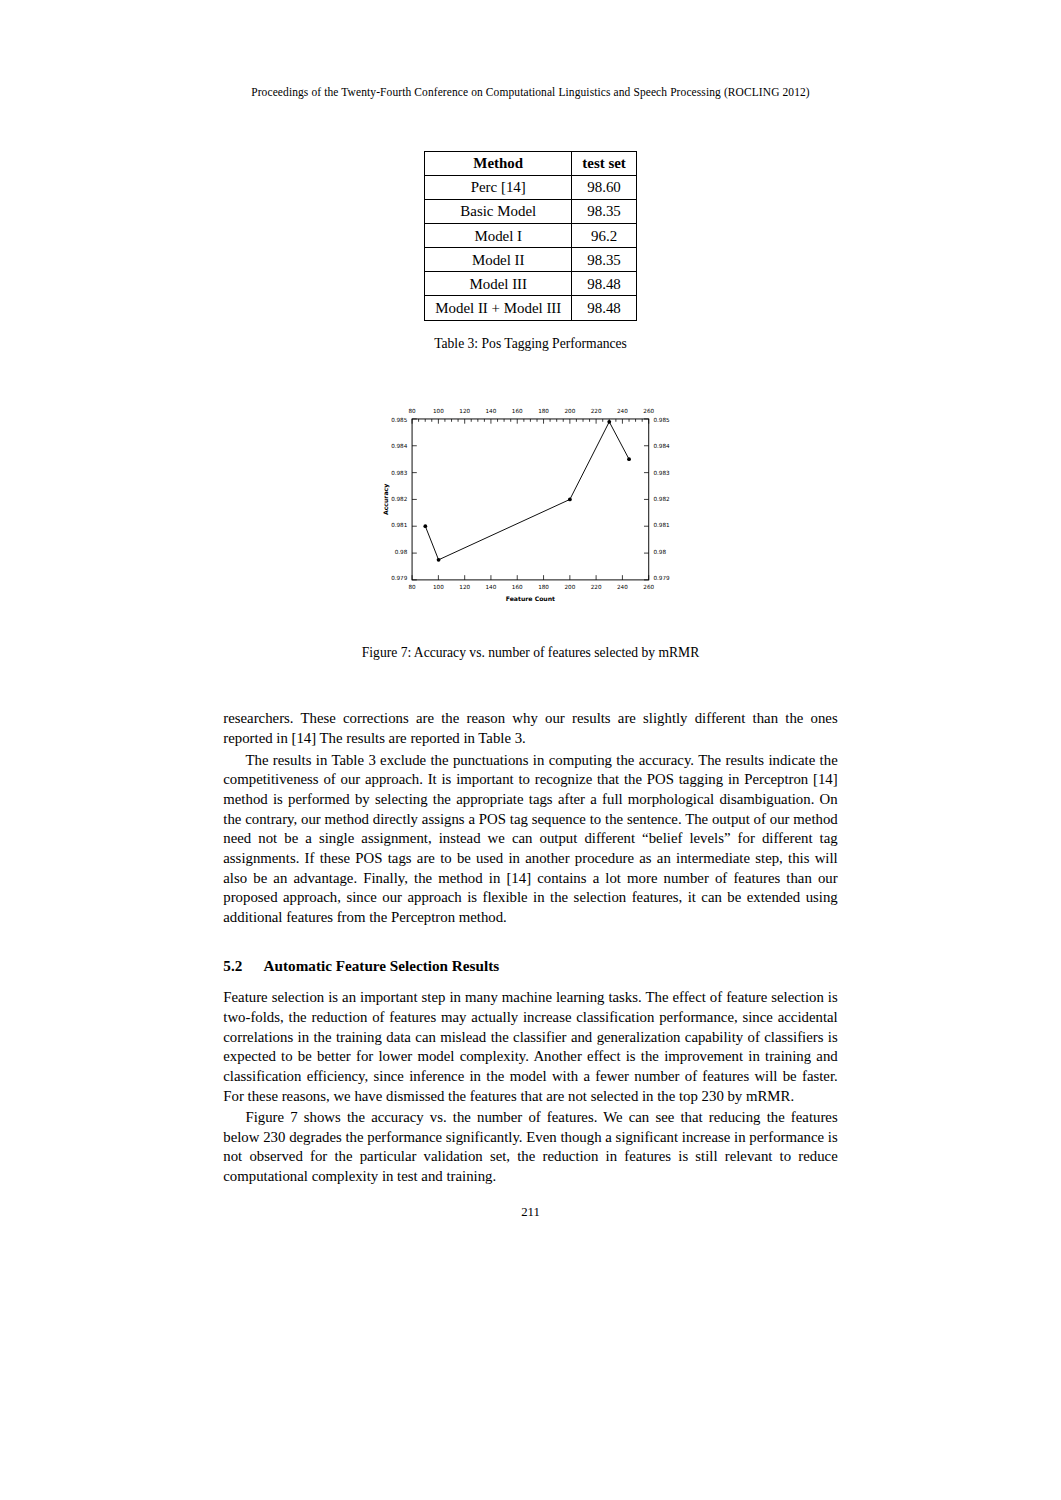Proceedings of the Twenty-Fourth Conference on Computational Linguistics and Speech Processing (ROCLING 2012)
| Method | test set |
| --- | --- |
| Perc [14] | 98.60 |
| Basic Model | 98.35 |
| Model I | 96.2 |
| Model II | 98.35 |
| Model III | 98.48 |
| Model II + Model III | 98.48 |
Table 3: Pos Tagging Performances
80 100 120 140 160 180 200 220 240 260 80 100 120 140 160 180 200 220 240 260 0.985 0.984 0.983 0.982 0.981 0.98 0.979 0.985 0.984 0.983 0.982 0.981 0.98 0.979 Accuracy Feature Count
Figure 7: Accuracy vs. number of features selected by mRMR
researchers. These corrections are the reason why our results are slightly different than the ones reported in [14] The results are reported in Table 3.
The results in Table 3 exclude the punctuations in computing the accuracy. The results indicate the competitiveness of our approach. It is important to recognize that the POS tagging in Perceptron [14] method is performed by selecting the appropriate tags after a full morphological disambiguation. On the contrary, our method directly assigns a POS tag sequence to the sentence. The output of our method need not be a single assignment, instead we can output different “belief levels” for different tag assignments. If these POS tags are to be used in another procedure as an intermediate step, this will also be an advantage. Finally, the method in [14] contains a lot more number of features than our proposed approach, since our approach is flexible in the selection features, it can be extended using additional features from the Perceptron method.
5.2 Automatic Feature Selection Results
Feature selection is an important step in many machine learning tasks. The effect of feature selection is two-folds, the reduction of features may actually increase classification performance, since accidental correlations in the training data can mislead the classifier and generalization capability of classifiers is expected to be better for lower model complexity. Another effect is the improvement in training and classification efficiency, since inference in the model with a fewer number of features will be faster. For these reasons, we have dismissed the features that are not selected in the top 230 by mRMR.
Figure 7 shows the accuracy vs. the number of features. We can see that reducing the features below 230 degrades the performance significantly. Even though a significant increase in performance is not observed for the particular validation set, the reduction in features is still relevant to reduce computational complexity in test and training.
211